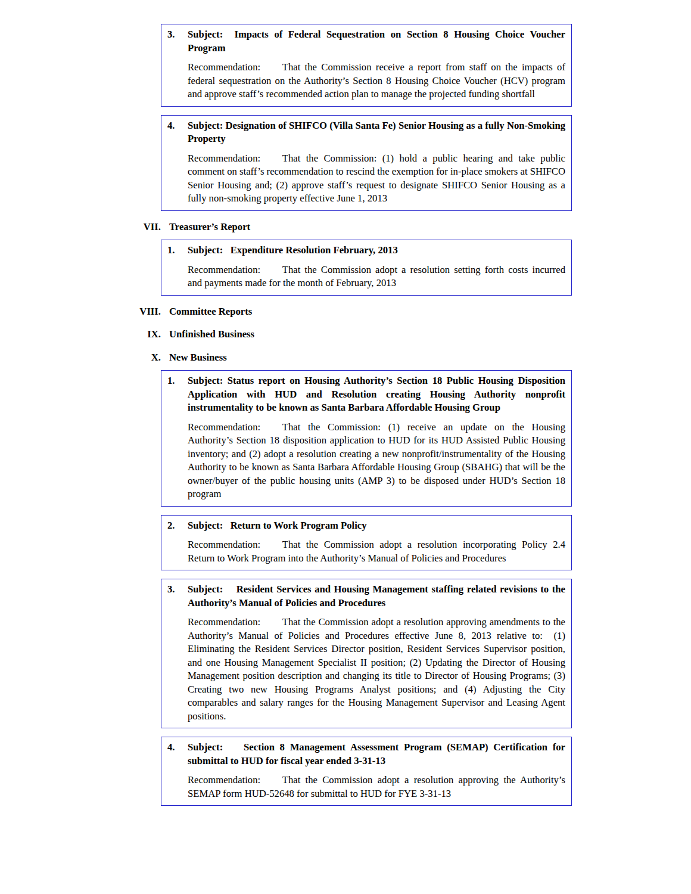3.
Subject: Impacts of Federal Sequestration on Section 8 Housing Choice Voucher Program
Recommendation: That the Commission receive a report from staff on the impacts of federal sequestration on the Authority’s Section 8 Housing Choice Voucher (HCV) program and approve staff’s recommended action plan to manage the projected funding shortfall
4.
Subject: Designation of SHIFCO (Villa Santa Fe) Senior Housing as a fully Non-Smoking Property
Recommendation: That the Commission: (1) hold a public hearing and take public comment on staff’s recommendation to rescind the exemption for in-place smokers at SHIFCO Senior Housing and; (2) approve staff’s request to designate SHIFCO Senior Housing as a fully non-smoking property effective June 1, 2013
VII.
Treasurer’s Report
1.
Subject: Expenditure Resolution February, 2013
Recommendation: That the Commission adopt a resolution setting forth costs incurred and payments made for the month of February, 2013
VIII.
Committee Reports
IX.
Unfinished Business
X.
New Business
1.
Subject: Status report on Housing Authority’s Section 18 Public Housing Disposition Application with HUD and Resolution creating Housing Authority nonprofit instrumentality to be known as Santa Barbara Affordable Housing Group
Recommendation: That the Commission: (1) receive an update on the Housing Authority’s Section 18 disposition application to HUD for its HUD Assisted Public Housing inventory; and (2) adopt a resolution creating a new nonprofit/instrumentality of the Housing Authority to be known as Santa Barbara Affordable Housing Group (SBAHG) that will be the owner/buyer of the public housing units (AMP 3) to be disposed under HUD’s Section 18 program
2.
Subject: Return to Work Program Policy
Recommendation: That the Commission adopt a resolution incorporating Policy 2.4 Return to Work Program into the Authority’s Manual of Policies and Procedures
3.
Subject: Resident Services and Housing Management staffing related revisions to the Authority’s Manual of Policies and Procedures
Recommendation: That the Commission adopt a resolution approving amendments to the Authority’s Manual of Policies and Procedures effective June 8, 2013 relative to: (1) Eliminating the Resident Services Director position, Resident Services Supervisor position, and one Housing Management Specialist II position; (2) Updating the Director of Housing Management position description and changing its title to Director of Housing Programs; (3) Creating two new Housing Programs Analyst positions; and (4) Adjusting the City comparables and salary ranges for the Housing Management Supervisor and Leasing Agent positions.
4.
Subject: Section 8 Management Assessment Program (SEMAP) Certification for submittal to HUD for fiscal year ended 3-31-13
Recommendation: That the Commission adopt a resolution approving the Authority’s SEMAP form HUD-52648 for submittal to HUD for FYE 3-31-13